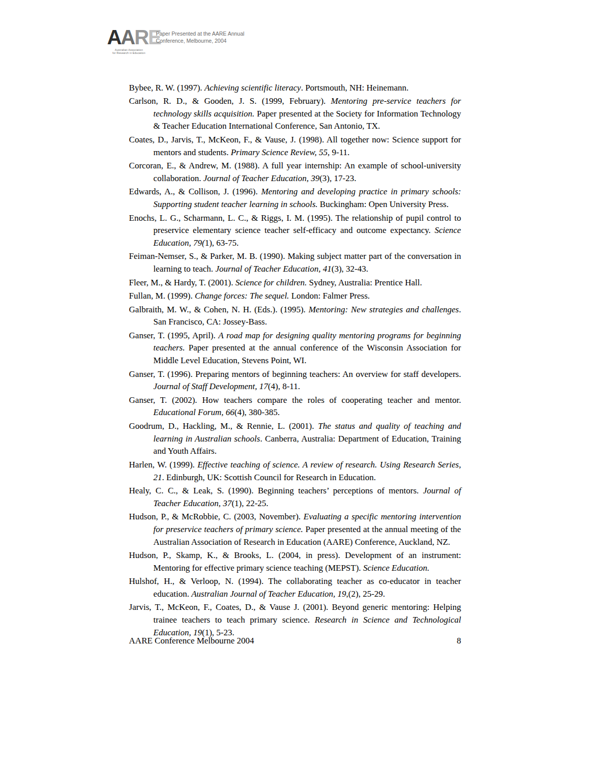AARE
Australian Association
for Research in Education
Paper Presented at the AARE Annual
Conference, Melbourne, 2004
Bybee, R. W. (1997). Achieving scientific literacy. Portsmouth, NH: Heinemann.
Carlson, R. D., & Gooden, J. S. (1999, February). Mentoring pre-service teachers for technology skills acquisition. Paper presented at the Society for Information Technology & Teacher Education International Conference, San Antonio, TX.
Coates, D., Jarvis, T., McKeon, F., & Vause, J. (1998). All together now: Science support for mentors and students. Primary Science Review, 55, 9-11.
Corcoran, E., & Andrew, M. (1988). A full year internship: An example of school-university collaboration. Journal of Teacher Education, 39(3), 17-23.
Edwards, A., & Collison, J. (1996). Mentoring and developing practice in primary schools: Supporting student teacher learning in schools. Buckingham: Open University Press.
Enochs, L. G., Scharmann, L. C., & Riggs, I. M. (1995). The relationship of pupil control to preservice elementary science teacher self-efficacy and outcome expectancy. Science Education, 79(1), 63-75.
Feiman-Nemser, S., & Parker, M. B. (1990). Making subject matter part of the conversation in learning to teach. Journal of Teacher Education, 41(3), 32-43.
Fleer, M., & Hardy, T. (2001). Science for children. Sydney, Australia: Prentice Hall.
Fullan, M. (1999). Change forces: The sequel. London: Falmer Press.
Galbraith, M. W., & Cohen, N. H. (Eds.). (1995). Mentoring: New strategies and challenges. San Francisco, CA: Jossey-Bass.
Ganser, T. (1995, April). A road map for designing quality mentoring programs for beginning teachers. Paper presented at the annual conference of the Wisconsin Association for Middle Level Education, Stevens Point, WI.
Ganser, T. (1996). Preparing mentors of beginning teachers: An overview for staff developers. Journal of Staff Development, 17(4), 8-11.
Ganser, T. (2002). How teachers compare the roles of cooperating teacher and mentor. Educational Forum, 66(4), 380-385.
Goodrum, D., Hackling, M., & Rennie, L. (2001). The status and quality of teaching and learning in Australian schools. Canberra, Australia: Department of Education, Training and Youth Affairs.
Harlen, W. (1999). Effective teaching of science. A review of research. Using Research Series, 21. Edinburgh, UK: Scottish Council for Research in Education.
Healy, C. C., & Leak, S. (1990). Beginning teachers’ perceptions of mentors. Journal of Teacher Education, 37(1), 22-25.
Hudson, P., & McRobbie, C. (2003, November). Evaluating a specific mentoring intervention for preservice teachers of primary science. Paper presented at the annual meeting of the Australian Association of Research in Education (AARE) Conference, Auckland, NZ.
Hudson, P., Skamp, K., & Brooks, L. (2004, in press). Development of an instrument: Mentoring for effective primary science teaching (MEPST). Science Education.
Hulshof, H., & Verloop, N. (1994). The collaborating teacher as co-educator in teacher education. Australian Journal of Teacher Education, 19,(2), 25-29.
Jarvis, T., McKeon, F., Coates, D., & Vause J. (2001). Beyond generic mentoring: Helping trainee teachers to teach primary science. Research in Science and Technological Education, 19(1), 5-23.
AARE Conference Melbourne 2004 8